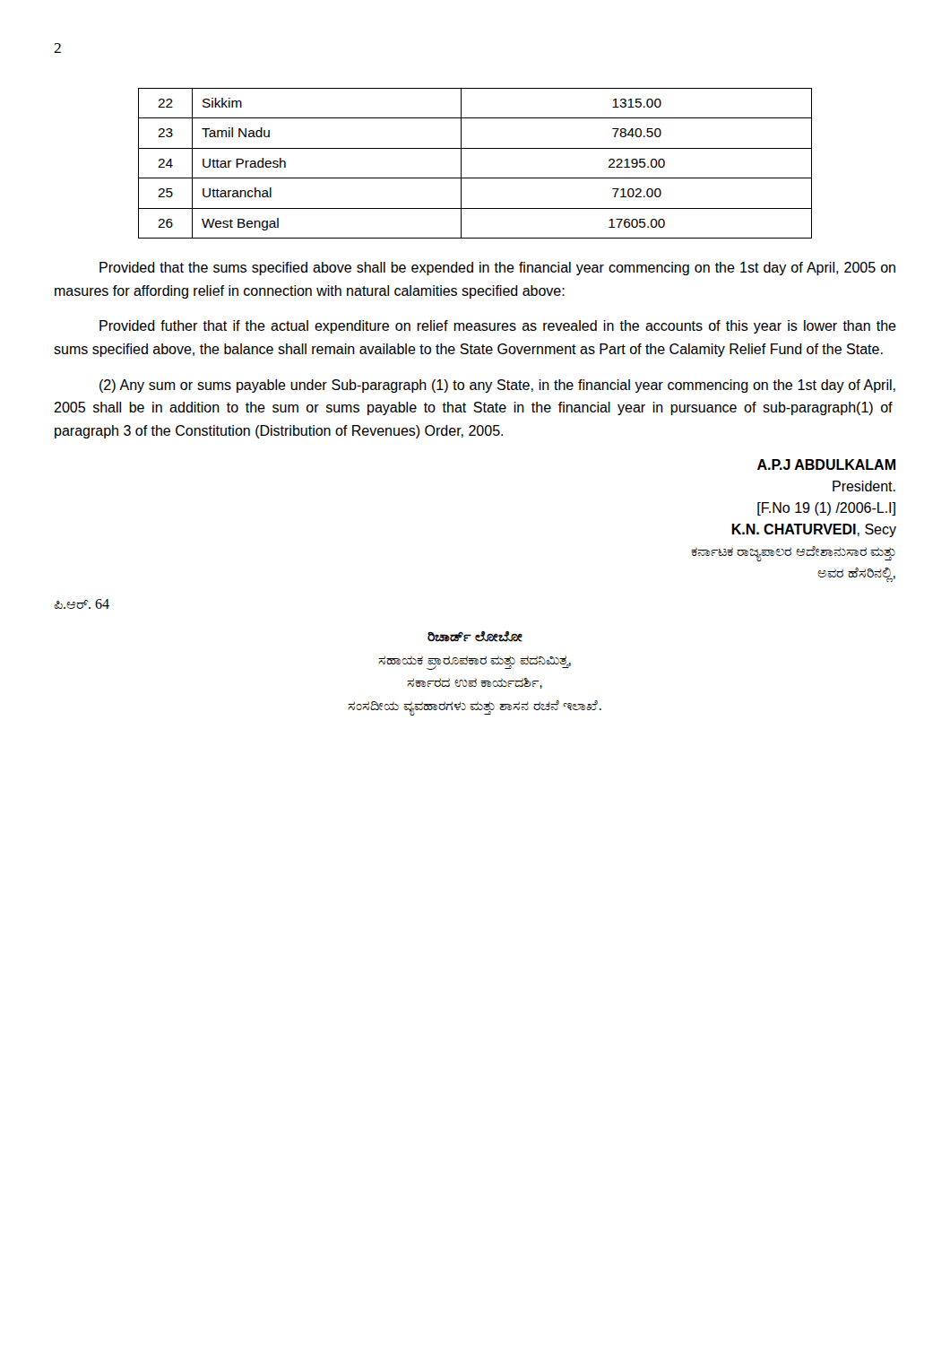2
| 22 | Sikkim | 1315.00 |
| 23 | Tamil Nadu | 7840.50 |
| 24 | Uttar Pradesh | 22195.00 |
| 25 | Uttaranchal | 7102.00 |
| 26 | West Bengal | 17605.00 |
Provided that the sums specified above shall be expended in the financial year commencing on the 1st day of April, 2005 on masures for affording relief in connection with natural calamities specified above:
Provided futher that if the actual expenditure on relief measures as revealed in the accounts of this year is lower than the sums specified above, the balance shall remain available to the State Government as Part of the Calamity Relief Fund of the State.
(2) Any sum or sums payable under Sub-paragraph (1) to any State, in the financial year commencing on the 1st day of April, 2005 shall be in addition to the sum or sums payable to that State in the financial year in pursuance of sub-paragraph(1) of paragraph 3 of the Constitution (Distribution of Revenues) Order, 2005.
A.P.J ABDULKALAM
President.
[F.No 19 (1) /2006-L.I]
K.N. CHATURVEDI, Secy
ಕರ್ನಾಟಕ ರಾಜ್ಯಪಾಲರ ಆದೇಶಾನುಸಾರ ಮತ್ತು
ಅವರ ಹೆಸರಿನಲ್ಲಿ,
ಪಿ.ಆರ್. 64
ರಿಚಾರ್ಡ್ ಲೋಬೋ
ಸಹಾಯಕ ಪ್ರಾರೂಪಕಾರ ಮತ್ತು ಪದನಿಮಿತ್ತ,
ಸರ್ಕಾರದ ಉಪ ಕಾರ್ಯದರ್ಶಿ,
ಸಂಸದೀಯ ವ್ಯವಹಾರಗಳು ಮತ್ತು ಶಾಸನ ರಚನೆ ಇಲಾಖೆ.